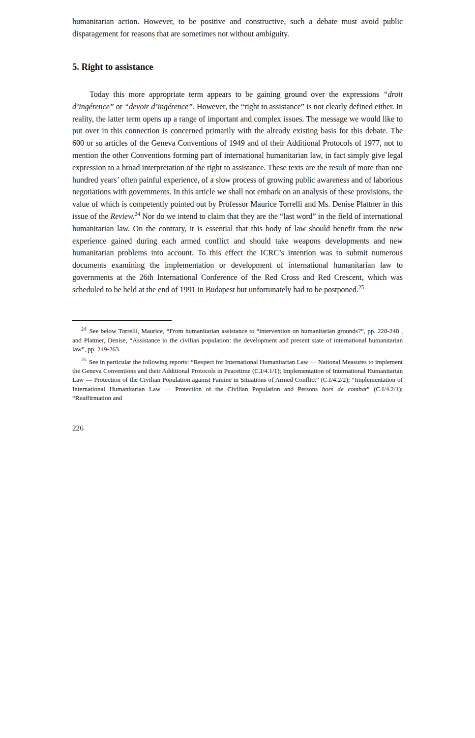humanitarian action. However, to be positive and constructive, such a debate must avoid public disparagement for reasons that are sometimes not without ambiguity.
5. Right to assistance
Today this more appropriate term appears to be gaining ground over the expressions “droit d’ingérence” or “devoir d’ingérence”. However, the “right to assistance” is not clearly defined either. In reality, the latter term opens up a range of important and complex issues. The message we would like to put over in this connection is concerned primarily with the already existing basis for this debate. The 600 or so articles of the Geneva Conventions of 1949 and of their Additional Protocols of 1977, not to mention the other Conventions forming part of international humanitarian law, in fact simply give legal expression to a broad interpretation of the right to assistance. These texts are the result of more than one hundred years’ often painful experience, of a slow process of growing public awareness and of laborious negotiations with governments. In this article we shall not embark on an analysis of these provisions, the value of which is competently pointed out by Professor Maurice Torrelli and Ms. Denise Plattner in this issue of the Review.24 Nor do we intend to claim that they are the “last word” in the field of international humanitarian law. On the contrary, it is essential that this body of law should benefit from the new experience gained during each armed conflict and should take weapons developments and new humanitarian problems into account. To this effect the ICRC’s intention was to submit numerous documents examining the implementation or development of international humanitarian law to governments at the 26th International Conference of the Red Cross and Red Crescent, which was scheduled to be held at the end of 1991 in Budapest but unfortunately had to be postponed.25
24 See below Torrelli, Maurice, “From humanitarian assistance to “intervention on humanitarian grounds?”, pp. 228-248 , and Plattner, Denise, “Assistance to the civilian population: the development and present state of international humanitarian law”, pp. 249-263.
25 See in particular the following reports: “Respect for International Humanitarian Law — National Measures to implement the Geneva Conventions and their Additional Protocols in Peacetime (C.I/4.1/1); Implementation of International Humanitarian Law — Protection of the Civilian Population against Famine in Situations of Armed Conflict” (C.I/4.2/2); “Implementation of International Humanitarian Law — Protection of the Civilian Population and Persons hors de combat” (C.I/4.2/1); “Reaffirmation and
226